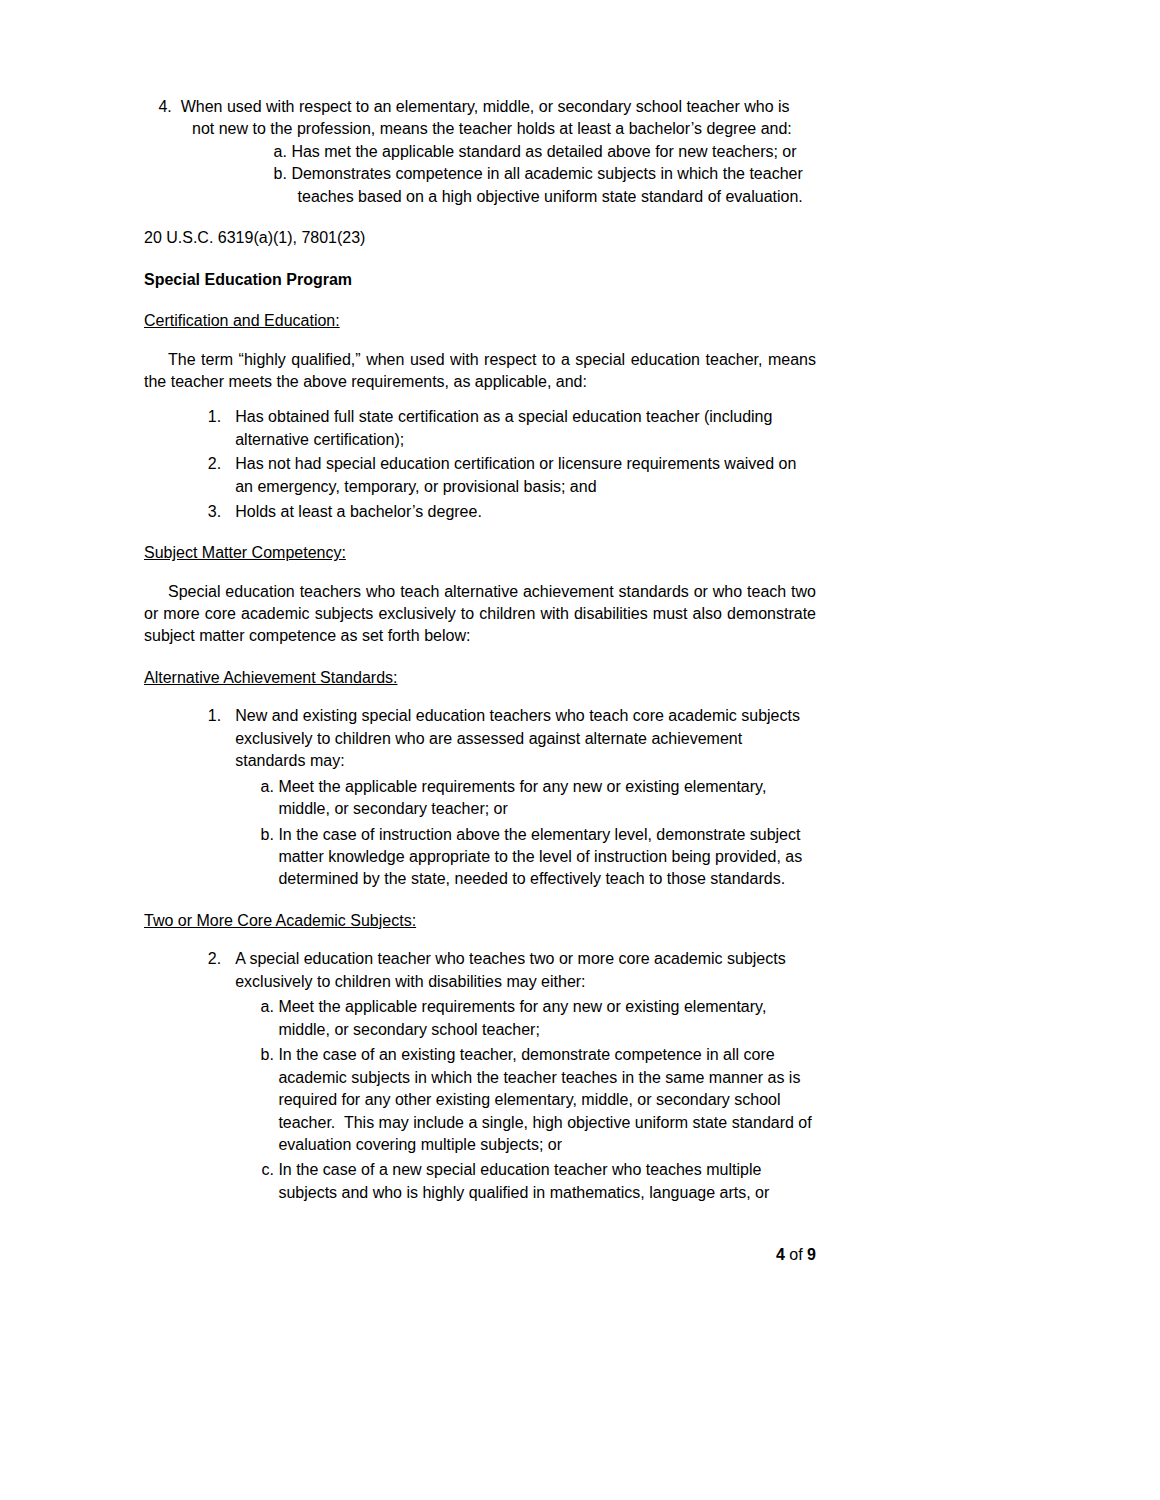4. When used with respect to an elementary, middle, or secondary school teacher who is not new to the profession, means the teacher holds at least a bachelor’s degree and:
a. Has met the applicable standard as detailed above for new teachers; or
b. Demonstrates competence in all academic subjects in which the teacher teaches based on a high objective uniform state standard of evaluation.
20 U.S.C. 6319(a)(1), 7801(23)
Special Education Program
Certification and Education:
The term “highly qualified,” when used with respect to a special education teacher, means the teacher meets the above requirements, as applicable, and:
Has obtained full state certification as a special education teacher (including alternative certification);
Has not had special education certification or licensure requirements waived on an emergency, temporary, or provisional basis; and
Holds at least a bachelor’s degree.
Subject Matter Competency:
Special education teachers who teach alternative achievement standards or who teach two or more core academic subjects exclusively to children with disabilities must also demonstrate subject matter competence as set forth below:
Alternative Achievement Standards:
New and existing special education teachers who teach core academic subjects exclusively to children who are assessed against alternate achievement standards may:
Meet the applicable requirements for any new or existing elementary, middle, or secondary teacher; or
In the case of instruction above the elementary level, demonstrate subject matter knowledge appropriate to the level of instruction being provided, as
determined by the state, needed to effectively teach to those standards.
Two or More Core Academic Subjects:
A special education teacher who teaches two or more core academic subjects exclusively to children with disabilities may either:
Meet the applicable requirements for any new or existing elementary, middle, or secondary school teacher;
In the case of an existing teacher, demonstrate competence in all core academic subjects in which the teacher teaches in the same manner as is required for any other existing elementary, middle, or secondary school teacher. This may include a single, high objective uniform state standard of evaluation covering multiple subjects; or
In the case of a new special education teacher who teaches multiple subjects and who is highly qualified in mathematics, language arts, or
4 of 9